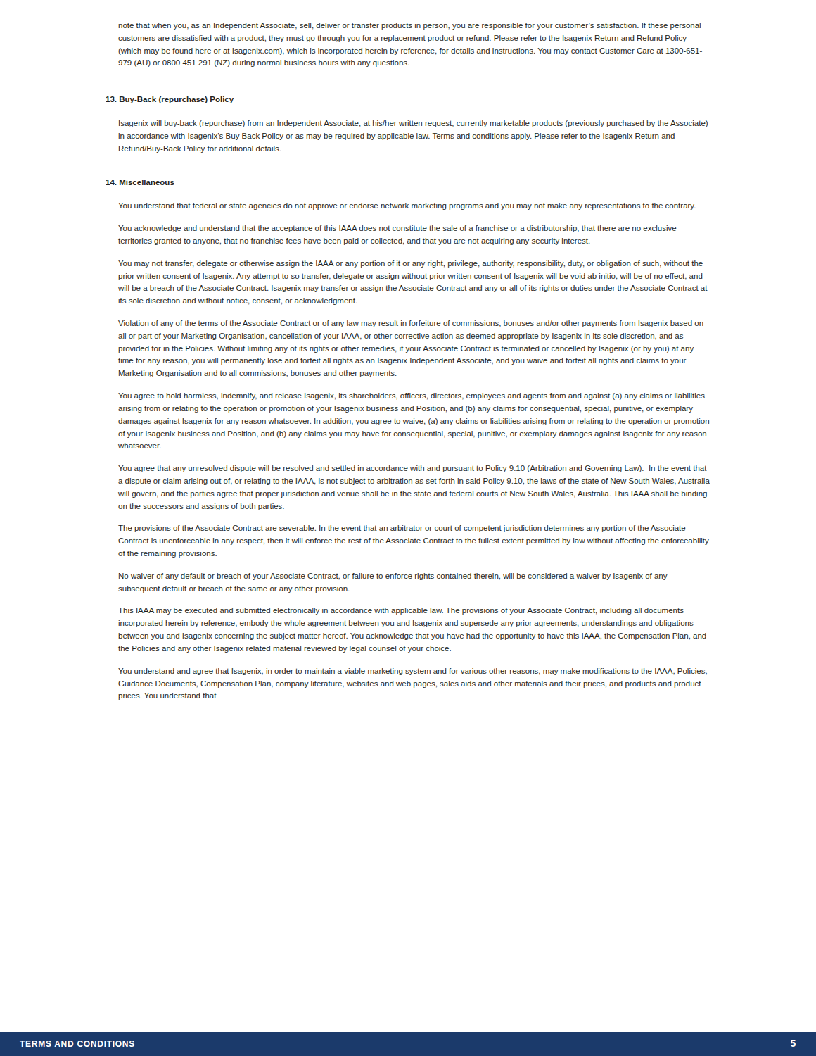note that when you, as an Independent Associate, sell, deliver or transfer products in person, you are responsible for your customer’s satisfaction. If these personal customers are dissatisfied with a product, they must go through you for a replacement product or refund. Please refer to the Isagenix Return and Refund Policy (which may be found here or at Isagenix.com), which is incorporated herein by reference, for details and instructions. You may contact Customer Care at 1300-651-979 (AU) or 0800 451 291 (NZ) during normal business hours with any questions.
13. Buy-Back (repurchase) Policy
Isagenix will buy-back (repurchase) from an Independent Associate, at his/her written request, currently marketable products (previously purchased by the Associate) in accordance with Isagenix’s Buy Back Policy or as may be required by applicable law. Terms and conditions apply. Please refer to the Isagenix Return and Refund/Buy-Back Policy for additional details.
14. Miscellaneous
You understand that federal or state agencies do not approve or endorse network marketing programs and you may not make any representations to the contrary.
You acknowledge and understand that the acceptance of this IAAA does not constitute the sale of a franchise or a distributorship, that there are no exclusive territories granted to anyone, that no franchise fees have been paid or collected, and that you are not acquiring any security interest.
You may not transfer, delegate or otherwise assign the IAAA or any portion of it or any right, privilege, authority, responsibility, duty, or obligation of such, without the prior written consent of Isagenix. Any attempt to so transfer, delegate or assign without prior written consent of Isagenix will be void ab initio, will be of no effect, and will be a breach of the Associate Contract. Isagenix may transfer or assign the Associate Contract and any or all of its rights or duties under the Associate Contract at its sole discretion and without notice, consent, or acknowledgment.
Violation of any of the terms of the Associate Contract or of any law may result in forfeiture of commissions, bonuses and/or other payments from Isagenix based on all or part of your Marketing Organisation, cancellation of your IAAA, or other corrective action as deemed appropriate by Isagenix in its sole discretion, and as provided for in the Policies. Without limiting any of its rights or other remedies, if your Associate Contract is terminated or cancelled by Isagenix (or by you) at any time for any reason, you will permanently lose and forfeit all rights as an Isagenix Independent Associate, and you waive and forfeit all rights and claims to your Marketing Organisation and to all commissions, bonuses and other payments.
You agree to hold harmless, indemnify, and release Isagenix, its shareholders, officers, directors, employees and agents from and against (a) any claims or liabilities arising from or relating to the operation or promotion of your Isagenix business and Position, and (b) any claims for consequential, special, punitive, or exemplary damages against Isagenix for any reason whatsoever. In addition, you agree to waive, (a) any claims or liabilities arising from or relating to the operation or promotion of your Isagenix business and Position, and (b) any claims you may have for consequential, special, punitive, or exemplary damages against Isagenix for any reason whatsoever.
You agree that any unresolved dispute will be resolved and settled in accordance with and pursuant to Policy 9.10 (Arbitration and Governing Law). In the event that a dispute or claim arising out of, or relating to the IAAA, is not subject to arbitration as set forth in said Policy 9.10, the laws of the state of New South Wales, Australia will govern, and the parties agree that proper jurisdiction and venue shall be in the state and federal courts of New South Wales, Australia. This IAAA shall be binding on the successors and assigns of both parties.
The provisions of the Associate Contract are severable. In the event that an arbitrator or court of competent jurisdiction determines any portion of the Associate Contract is unenforceable in any respect, then it will enforce the rest of the Associate Contract to the fullest extent permitted by law without affecting the enforceability of the remaining provisions.
No waiver of any default or breach of your Associate Contract, or failure to enforce rights contained therein, will be considered a waiver by Isagenix of any subsequent default or breach of the same or any other provision.
This IAAA may be executed and submitted electronically in accordance with applicable law. The provisions of your Associate Contract, including all documents incorporated herein by reference, embody the whole agreement between you and Isagenix and supersede any prior agreements, understandings and obligations between you and Isagenix concerning the subject matter hereof. You acknowledge that you have had the opportunity to have this IAAA, the Compensation Plan, and the Policies and any other Isagenix related material reviewed by legal counsel of your choice.
You understand and agree that Isagenix, in order to maintain a viable marketing system and for various other reasons, may make modifications to the IAAA, Policies, Guidance Documents, Compensation Plan, company literature, websites and web pages, sales aids and other materials and their prices, and products and product prices. You understand that
TERMS AND CONDITIONS 5